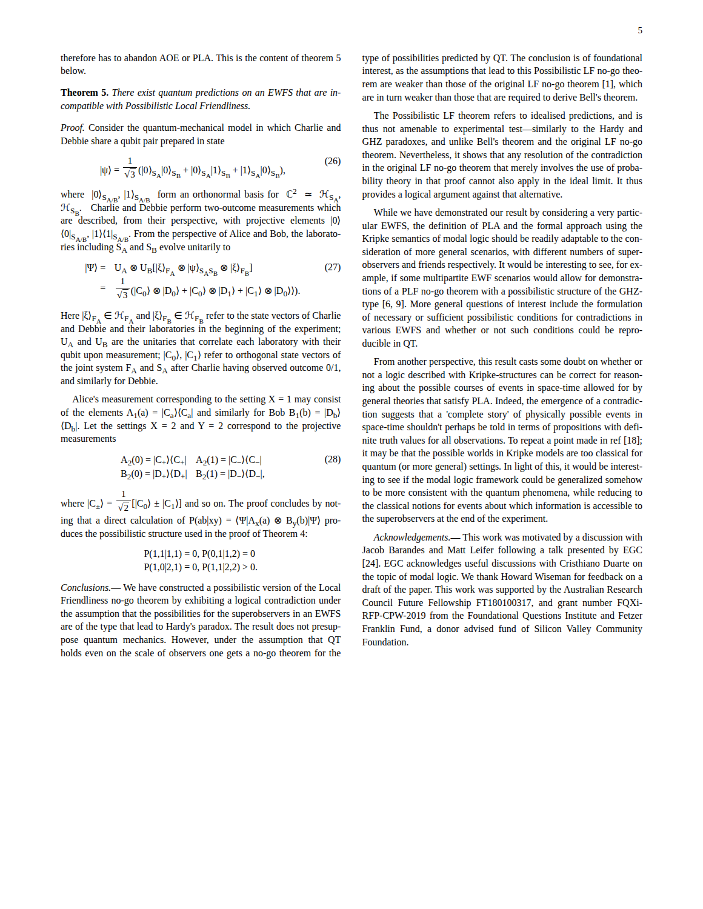5
therefore has to abandon AOE or PLA. This is the content of theorem 5 below.
Theorem 5. There exist quantum predictions on an EWFS that are incompatible with Possibilistic Local Friendliness.
Proof. Consider the quantum-mechanical model in which Charlie and Debbie share a qubit pair prepared in state
(26) |ψ⟩ = 1√3(|0⟩SA|0⟩SB + |0⟩SA|1⟩SB + |1⟩SA|0⟩SB),
where |0⟩SA/B, |1⟩SA/B form an orthonormal basis for ℂ2 ≃ ℋSA, ℋSB. Charlie and Debbie perform two-outcome measurements which are described, from their perspective, with projective elements |0⟩⟨0|SA/B, |1⟩⟨1|SA/B. From the perspective of Alice and Bob, the laboratories including SA and SB evolve unitarily to
(27)
| /Ψ⟩ = | U A ⊗ U B [/ξ⟩ F A ⊗ /ψ⟩ S A S B ⊗ /ξ⟩ F B ] |
| = | 1 √ 3 (/C 0 ⟩ ⊗ /D 0 ⟩ + /C 0 ⟩ ⊗ /D 1 ⟩ + /C 1 ⟩ ⊗ /D 0 ⟩⟩). |
Here |ξ⟩FA ∈ ℋFA and |ξ⟩FB ∈ ℋFB refer to the state vectors of Charlie and Debbie and their laboratories in the beginning of the experiment; UA and UB are the unitaries that correlate each laboratory with their qubit upon measurement; |C0⟩, |C1⟩ refer to orthogonal state vectors of the joint system FA and SA after Charlie having observed outcome 0/1, and similarly for Debbie.
Alice's measurement corresponding to the setting X = 1 may consist of the elements A1(a) = |Ca⟩⟨Ca| and similarly for Bob B1(b) = |Db⟩⟨Db|. Let the settings X = 2 and Y = 2 correspond to the projective measurements
(28)
| A 2 (0) = /C + ⟩⟨C + / | A 2 (1) = /C − ⟩⟨C − / |
| B 2 (0) = /D + ⟩⟨D + / | B 2 (1) = /D − ⟩⟨D − /, |
where |C±⟩ = 1√2[|C0⟩ ± |C1⟩] and so on. The proof concludes by noting that a direct calculation of P(ab|xy) = ⟨Ψ|Ax(a) ⊗ By(b)|Ψ⟩ produces the possibilistic structure used in the proof of Theorem 4:
P(1,1|1,1) = 0, P(0,1|1,2) = 0
P(1,0|2,1) = 0, P(1,1|2,2) > 0.
Conclusions.— We have constructed a possibilistic version of the Local Friendliness no-go theorem by exhibiting a logical contradiction under the assumption that the possibilities for the superobservers in an EWFS are of the type that lead to Hardy's paradox. The result does not presuppose quantum mechanics. However, under the assumption that QT holds even on the scale of observers one gets a no-go theorem for the type of possibilities predicted by QT. The conclusion is of foundational interest, as the assumptions that lead to this Possibilistic LF no-go theorem are weaker than those of the original LF no-go theorem [1], which are in turn weaker than those that are required to derive Bell's theorem.
The Possibilistic LF theorem refers to idealised predictions, and is thus not amenable to experimental test—similarly to the Hardy and GHZ paradoxes, and unlike Bell's theorem and the original LF no-go theorem. Nevertheless, it shows that any resolution of the contradiction in the original LF no-go theorem that merely involves the use of probability theory in that proof cannot also apply in the ideal limit. It thus provides a logical argument against that alternative.
While we have demonstrated our result by considering a very particular EWFS, the definition of PLA and the formal approach using the Kripke semantics of modal logic should be readily adaptable to the consideration of more general scenarios, with different numbers of superobservers and friends respectively. It would be interesting to see, for example, if some multipartite EWF scenarios would allow for demonstrations of a PLF no-go theorem with a possibilistic structure of the GHZ-type [6, 9]. More general questions of interest include the formulation of necessary or sufficient possibilistic conditions for contradictions in various EWFS and whether or not such conditions could be reproducible in QT.
From another perspective, this result casts some doubt on whether or not a logic described with Kripke-structures can be correct for reasoning about the possible courses of events in space-time allowed for by general theories that satisfy PLA. Indeed, the emergence of a contradiction suggests that a 'complete story' of physically possible events in space-time shouldn't perhaps be told in terms of propositions with definite truth values for all observations. To repeat a point made in ref [18]; it may be that the possible worlds in Kripke models are too classical for quantum (or more general) settings. In light of this, it would be interesting to see if the modal logic framework could be generalized somehow to be more consistent with the quantum phenomena, while reducing to the classical notions for events about which information is accessible to the superobservers at the end of the experiment.
Acknowledgements.— This work was motivated by a discussion with Jacob Barandes and Matt Leifer following a talk presented by EGC [24]. EGC acknowledges useful discussions with Cristhiano Duarte on the topic of modal logic. We thank Howard Wiseman for feedback on a draft of the paper. This work was supported by the Australian Research Council Future Fellowship FT180100317, and grant number FQXi-RFP-CPW-2019 from the Foundational Questions Institute and Fetzer Franklin Fund, a donor advised fund of Silicon Valley Community Foundation.